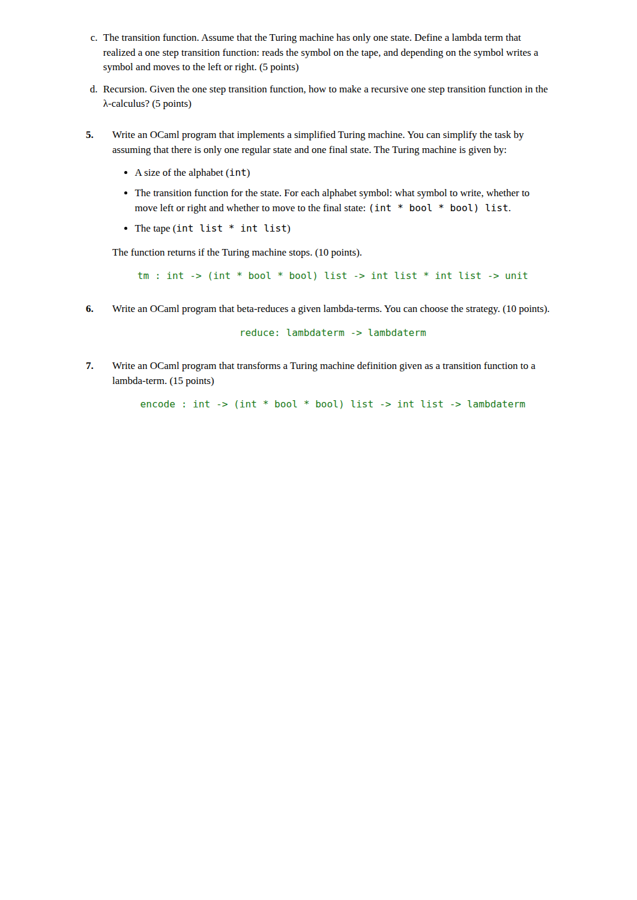The transition function. Assume that the Turing machine has only one state. Define a lambda term that realized a one step transition function: reads the symbol on the tape, and depending on the symbol writes a symbol and moves to the left or right. (5 points)
Recursion. Given the one step transition function, how to make a recursive one step transition function in the λ-calculus? (5 points)
5.
Write an OCaml program that implements a simplified Turing machine. You can simplify the task by assuming that there is only one regular state and one final state. The Turing machine is given by:
A size of the alphabet (int)
The transition function for the state. For each alphabet symbol: what symbol to write, whether to move left or right and whether to move to the final state: (int * bool * bool) list.
The tape (int list * int list)
The function returns if the Turing machine stops. (10 points).
tm : int -> (int * bool * bool) list -> int list * int list -> unit
6.
Write an OCaml program that beta-reduces a given lambda-terms. You can choose the strategy. (10 points).
reduce: lambdaterm -> lambdaterm
7.
Write an OCaml program that transforms a Turing machine definition given as a transition function to a lambda-term. (15 points)
encode : int -> (int * bool * bool) list -> int list -> lambdaterm